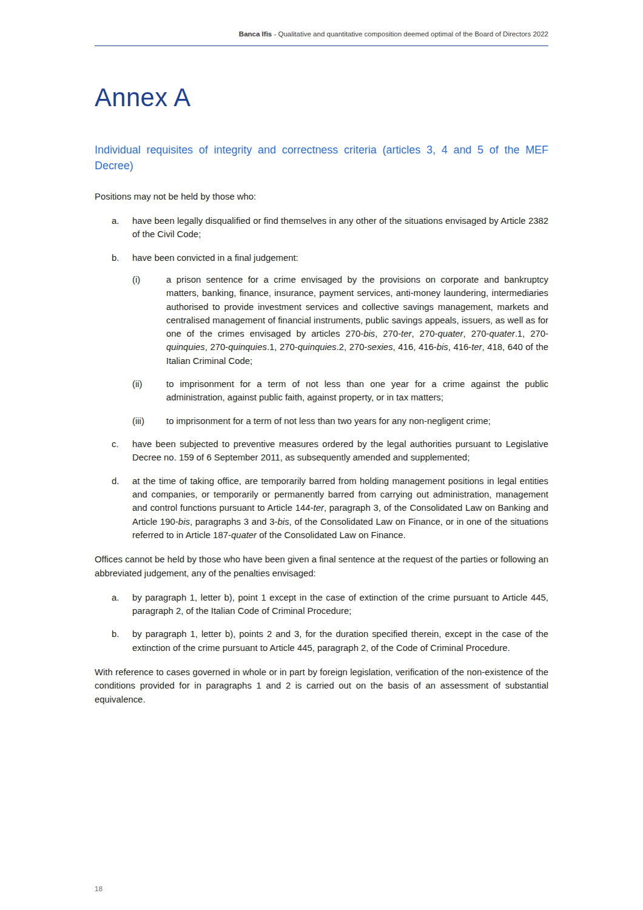Banca Ifis - Qualitative and quantitative composition deemed optimal of the Board of Directors 2022
Annex A
Individual requisites of integrity and correctness criteria (articles 3, 4 and 5 of the MEF Decree)
Positions may not be held by those who:
have been legally disqualified or find themselves in any other of the situations envisaged by Article 2382 of the Civil Code;
have been convicted in a final judgement:
a prison sentence for a crime envisaged by the provisions on corporate and bankruptcy matters, banking, finance, insurance, payment services, anti-money laundering, intermediaries authorised to provide investment services and collective savings management, markets and centralised management of financial instruments, public savings appeals, issuers, as well as for one of the crimes envisaged by articles 270-bis, 270-ter, 270-quater, 270-quater.1, 270-quinquies, 270-quinquies.1, 270-quinquies.2, 270-sexies, 416, 416-bis, 416-ter, 418, 640 of the Italian Criminal Code;
to imprisonment for a term of not less than one year for a crime against the public administration, against public faith, against property, or in tax matters;
to imprisonment for a term of not less than two years for any non-negligent crime;
have been subjected to preventive measures ordered by the legal authorities pursuant to Legislative Decree no. 159 of 6 September 2011, as subsequently amended and supplemented;
at the time of taking office, are temporarily barred from holding management positions in legal entities and companies, or temporarily or permanently barred from carrying out administration, management and control functions pursuant to Article 144-ter, paragraph 3, of the Consolidated Law on Banking and Article 190-bis, paragraphs 3 and 3-bis, of the Consolidated Law on Finance, or in one of the situations referred to in Article 187-quater of the Consolidated Law on Finance.
Offices cannot be held by those who have been given a final sentence at the request of the parties or following an abbreviated judgement, any of the penalties envisaged:
by paragraph 1, letter b), point 1 except in the case of extinction of the crime pursuant to Article 445, paragraph 2, of the Italian Code of Criminal Procedure;
by paragraph 1, letter b), points 2 and 3, for the duration specified therein, except in the case of the extinction of the crime pursuant to Article 445, paragraph 2, of the Code of Criminal Procedure.
With reference to cases governed in whole or in part by foreign legislation, verification of the non-existence of the conditions provided for in paragraphs 1 and 2 is carried out on the basis of an assessment of substantial equivalence.
18